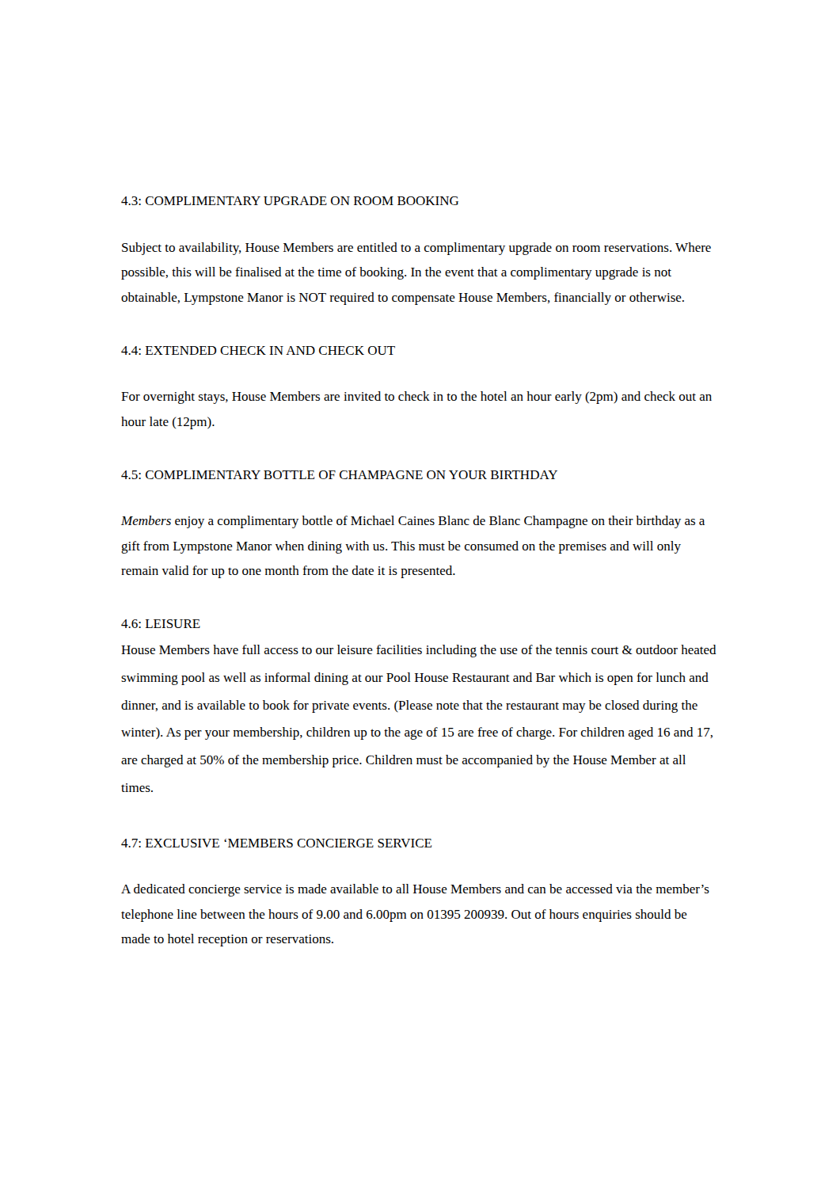4.3: COMPLIMENTARY UPGRADE ON ROOM BOOKING
Subject to availability, House Members are entitled to a complimentary upgrade on room reservations. Where possible, this will be finalised at the time of booking. In the event that a complimentary upgrade is not obtainable, Lympstone Manor is NOT required to compensate House Members, financially or otherwise.
4.4: EXTENDED CHECK IN AND CHECK OUT
For overnight stays, House Members are invited to check in to the hotel an hour early (2pm) and check out an hour late (12pm).
4.5: COMPLIMENTARY BOTTLE OF CHAMPAGNE ON YOUR BIRTHDAY
Members enjoy a complimentary bottle of Michael Caines Blanc de Blanc Champagne on their birthday as a gift from Lympstone Manor when dining with us. This must be consumed on the premises and will only remain valid for up to one month from the date it is presented.
4.6: LEISURE
House Members have full access to our leisure facilities including the use of the tennis court & outdoor heated swimming pool as well as informal dining at our Pool House Restaurant and Bar which is open for lunch and dinner, and is available to book for private events. (Please note that the restaurant may be closed during the winter). As per your membership, children up to the age of 15 are free of charge. For children aged 16 and 17, are charged at 50% of the membership price. Children must be accompanied by the House Member at all times.
4.7: EXCLUSIVE ‘MEMBERS CONCIERGE SERVICE
A dedicated concierge service is made available to all House Members and can be accessed via the member’s telephone line between the hours of 9.00 and 6.00pm on 01395 200939. Out of hours enquiries should be made to hotel reception or reservations.